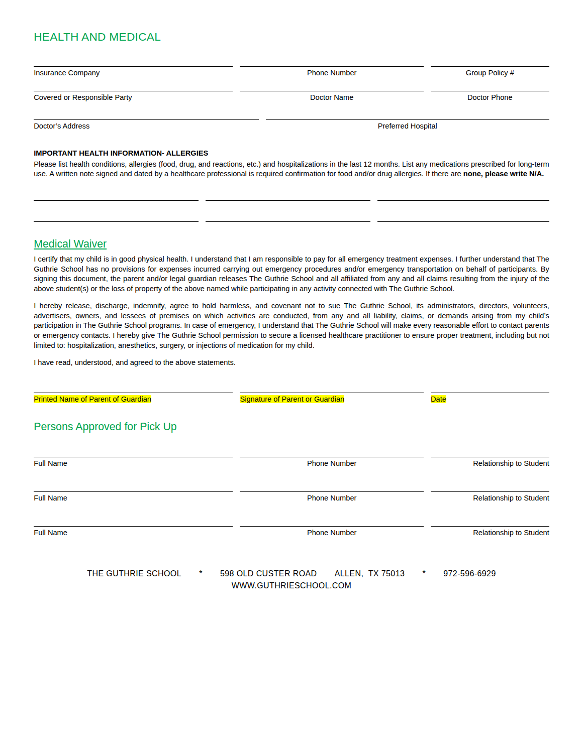HEALTH AND MEDICAL
Insurance Company
Phone Number
Group Policy #
Covered or Responsible Party
Doctor Name
Doctor Phone
Doctor’s Address
Preferred Hospital
IMPORTANT HEALTH INFORMATION- ALLERGIES
Please list health conditions, allergies (food, drug, and reactions, etc.) and hospitalizations in the last 12 months. List any medications prescribed for long-term use. A written note signed and dated by a healthcare professional is required confirmation for food and/or drug allergies. If there are none, please write N/A.
Medical Waiver
I certify that my child is in good physical health. I understand that I am responsible to pay for all emergency treatment expenses. I further understand that The Guthrie School has no provisions for expenses incurred carrying out emergency procedures and/or emergency transportation on behalf of participants. By signing this document, the parent and/or legal guardian releases The Guthrie School and all affiliated from any and all claims resulting from the injury of the above student(s) or the loss of property of the above named while participating in any activity connected with The Guthrie School.
I hereby release, discharge, indemnify, agree to hold harmless, and covenant not to sue The Guthrie School, its administrators, directors, volunteers, advertisers, owners, and lessees of premises on which activities are conducted, from any and all liability, claims, or demands arising from my child’s participation in The Guthrie School programs. In case of emergency, I understand that The Guthrie School will make every reasonable effort to contact parents or emergency contacts. I hereby give The Guthrie School permission to secure a licensed healthcare practitioner to ensure proper treatment, including but not limited to: hospitalization, anesthetics, surgery, or injections of medication for my child.
I have read, understood, and agreed to the above statements.
Printed Name of Parent of Guardian
Signature of Parent or Guardian
Date
Persons Approved for Pick Up
Full Name
Phone Number
Relationship to Student
Full Name
Phone Number
Relationship to Student
Full Name
Phone Number
Relationship to Student
THE GUTHRIE SCHOOL * 598 OLD CUSTER ROAD ALLEN, TX 75013 * 972-596-6929
WWW.GUTHRIESCHOOL.COM